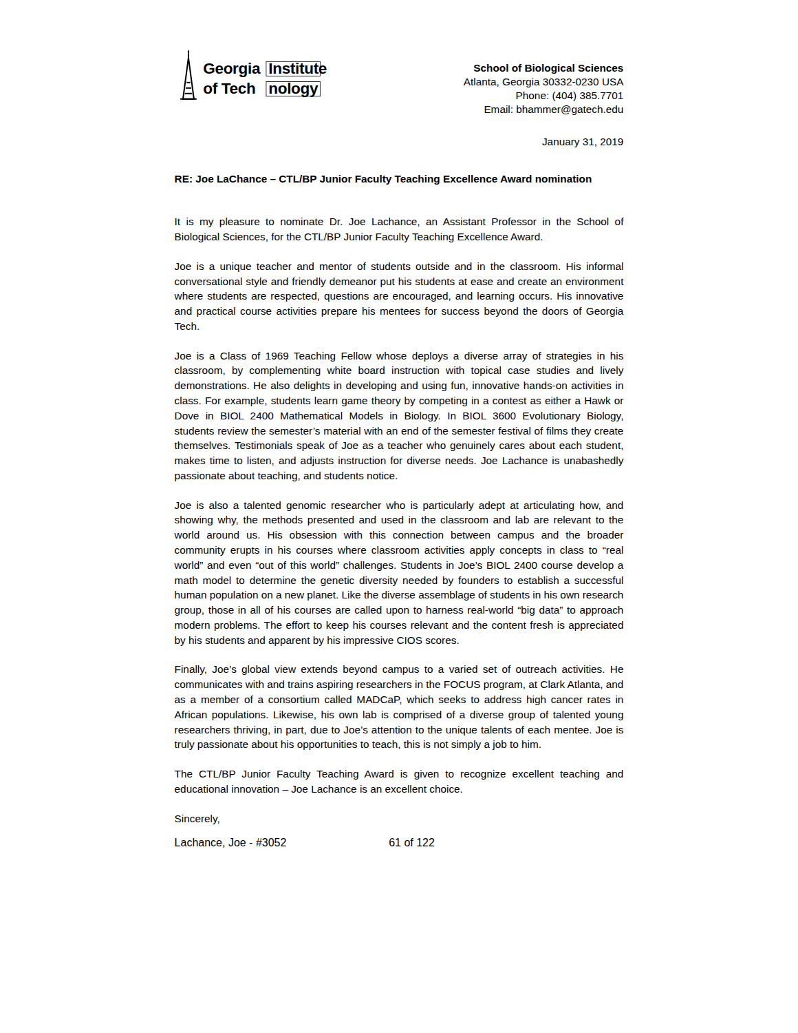Georgia Institute of Technology Georgia Institute of Tech nology
School of Biological Sciences
Atlanta, Georgia 30332-0230 USA
Phone: (404) 385.7701
Email: bhammer@gatech.edu
January 31, 2019
RE: Joe LaChance – CTL/BP Junior Faculty Teaching Excellence Award nomination
It is my pleasure to nominate Dr. Joe Lachance, an Assistant Professor in the School of Biological Sciences, for the CTL/BP Junior Faculty Teaching Excellence Award.
Joe is a unique teacher and mentor of students outside and in the classroom. His informal conversational style and friendly demeanor put his students at ease and create an environment where students are respected, questions are encouraged, and learning occurs. His innovative and practical course activities prepare his mentees for success beyond the doors of Georgia Tech.
Joe is a Class of 1969 Teaching Fellow whose deploys a diverse array of strategies in his classroom, by complementing white board instruction with topical case studies and lively demonstrations. He also delights in developing and using fun, innovative hands-on activities in class. For example, students learn game theory by competing in a contest as either a Hawk or Dove in BIOL 2400 Mathematical Models in Biology. In BIOL 3600 Evolutionary Biology, students review the semester’s material with an end of the semester festival of films they create themselves. Testimonials speak of Joe as a teacher who genuinely cares about each student, makes time to listen, and adjusts instruction for diverse needs. Joe Lachance is unabashedly passionate about teaching, and students notice.
Joe is also a talented genomic researcher who is particularly adept at articulating how, and showing why, the methods presented and used in the classroom and lab are relevant to the world around us. His obsession with this connection between campus and the broader community erupts in his courses where classroom activities apply concepts in class to “real world” and even “out of this world” challenges. Students in Joe’s BIOL 2400 course develop a math model to determine the genetic diversity needed by founders to establish a successful human population on a new planet. Like the diverse assemblage of students in his own research group, those in all of his courses are called upon to harness real-world “big data” to approach modern problems. The effort to keep his courses relevant and the content fresh is appreciated by his students and apparent by his impressive CIOS scores.
Finally, Joe’s global view extends beyond campus to a varied set of outreach activities. He communicates with and trains aspiring researchers in the FOCUS program, at Clark Atlanta, and as a member of a consortium called MADCaP, which seeks to address high cancer rates in African populations. Likewise, his own lab is comprised of a diverse group of talented young researchers thriving, in part, due to Joe’s attention to the unique talents of each mentee. Joe is truly passionate about his opportunities to teach, this is not simply a job to him.
The CTL/BP Junior Faculty Teaching Award is given to recognize excellent teaching and educational innovation – Joe Lachance is an excellent choice.
Sincerely,
Lachance, Joe - #3052 61 of 122